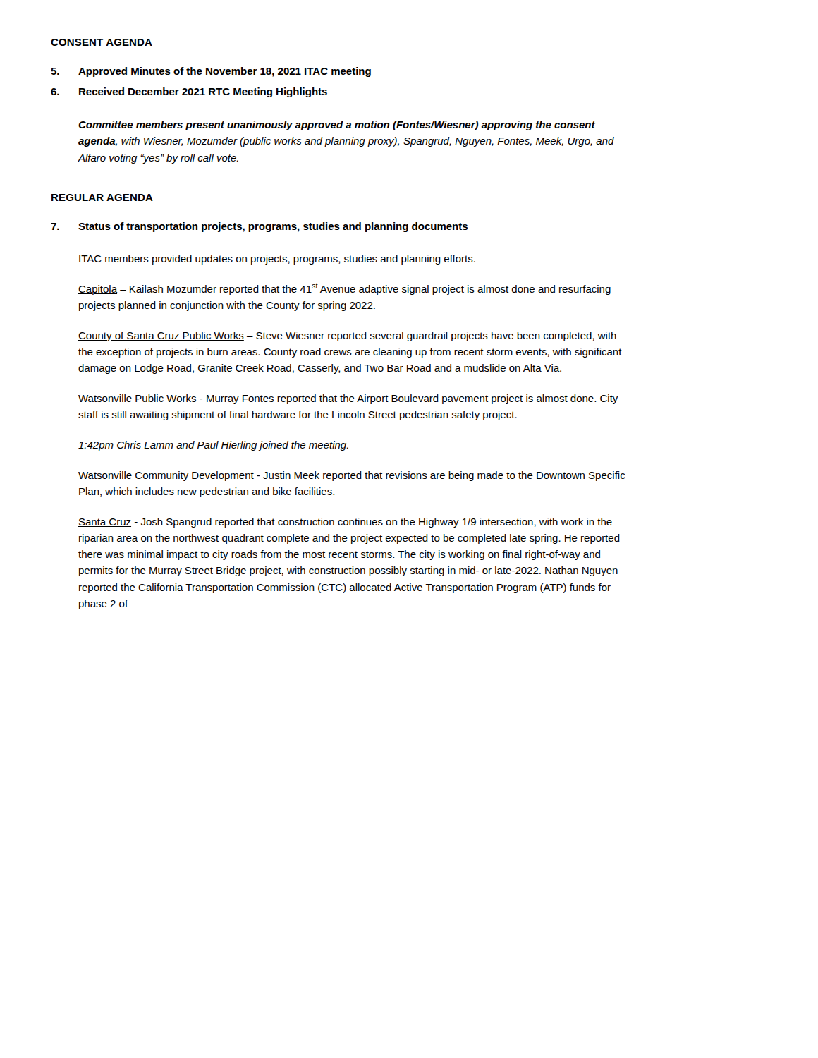CONSENT AGENDA
5. Approved Minutes of the November 18, 2021 ITAC meeting
6. Received December 2021 RTC Meeting Highlights
Committee members present unanimously approved a motion (Fontes/Wiesner) approving the consent agenda, with Wiesner, Mozumder (public works and planning proxy), Spangrud, Nguyen, Fontes, Meek, Urgo, and Alfaro voting “yes” by roll call vote.
REGULAR AGENDA
7. Status of transportation projects, programs, studies and planning documents
ITAC members provided updates on projects, programs, studies and planning efforts.
Capitola – Kailash Mozumder reported that the 41st Avenue adaptive signal project is almost done and resurfacing projects planned in conjunction with the County for spring 2022.
County of Santa Cruz Public Works – Steve Wiesner reported several guardrail projects have been completed, with the exception of projects in burn areas. County road crews are cleaning up from recent storm events, with significant damage on Lodge Road, Granite Creek Road, Casserly, and Two Bar Road and a mudslide on Alta Via.
Watsonville Public Works - Murray Fontes reported that the Airport Boulevard pavement project is almost done. City staff is still awaiting shipment of final hardware for the Lincoln Street pedestrian safety project.
1:42pm Chris Lamm and Paul Hierling joined the meeting.
Watsonville Community Development - Justin Meek reported that revisions are being made to the Downtown Specific Plan, which includes new pedestrian and bike facilities.
Santa Cruz - Josh Spangrud reported that construction continues on the Highway 1/9 intersection, with work in the riparian area on the northwest quadrant complete and the project expected to be completed late spring. He reported there was minimal impact to city roads from the most recent storms. The city is working on final right-of-way and permits for the Murray Street Bridge project, with construction possibly starting in mid- or late-2022. Nathan Nguyen reported the California Transportation Commission (CTC) allocated Active Transportation Program (ATP) funds for phase 2 of